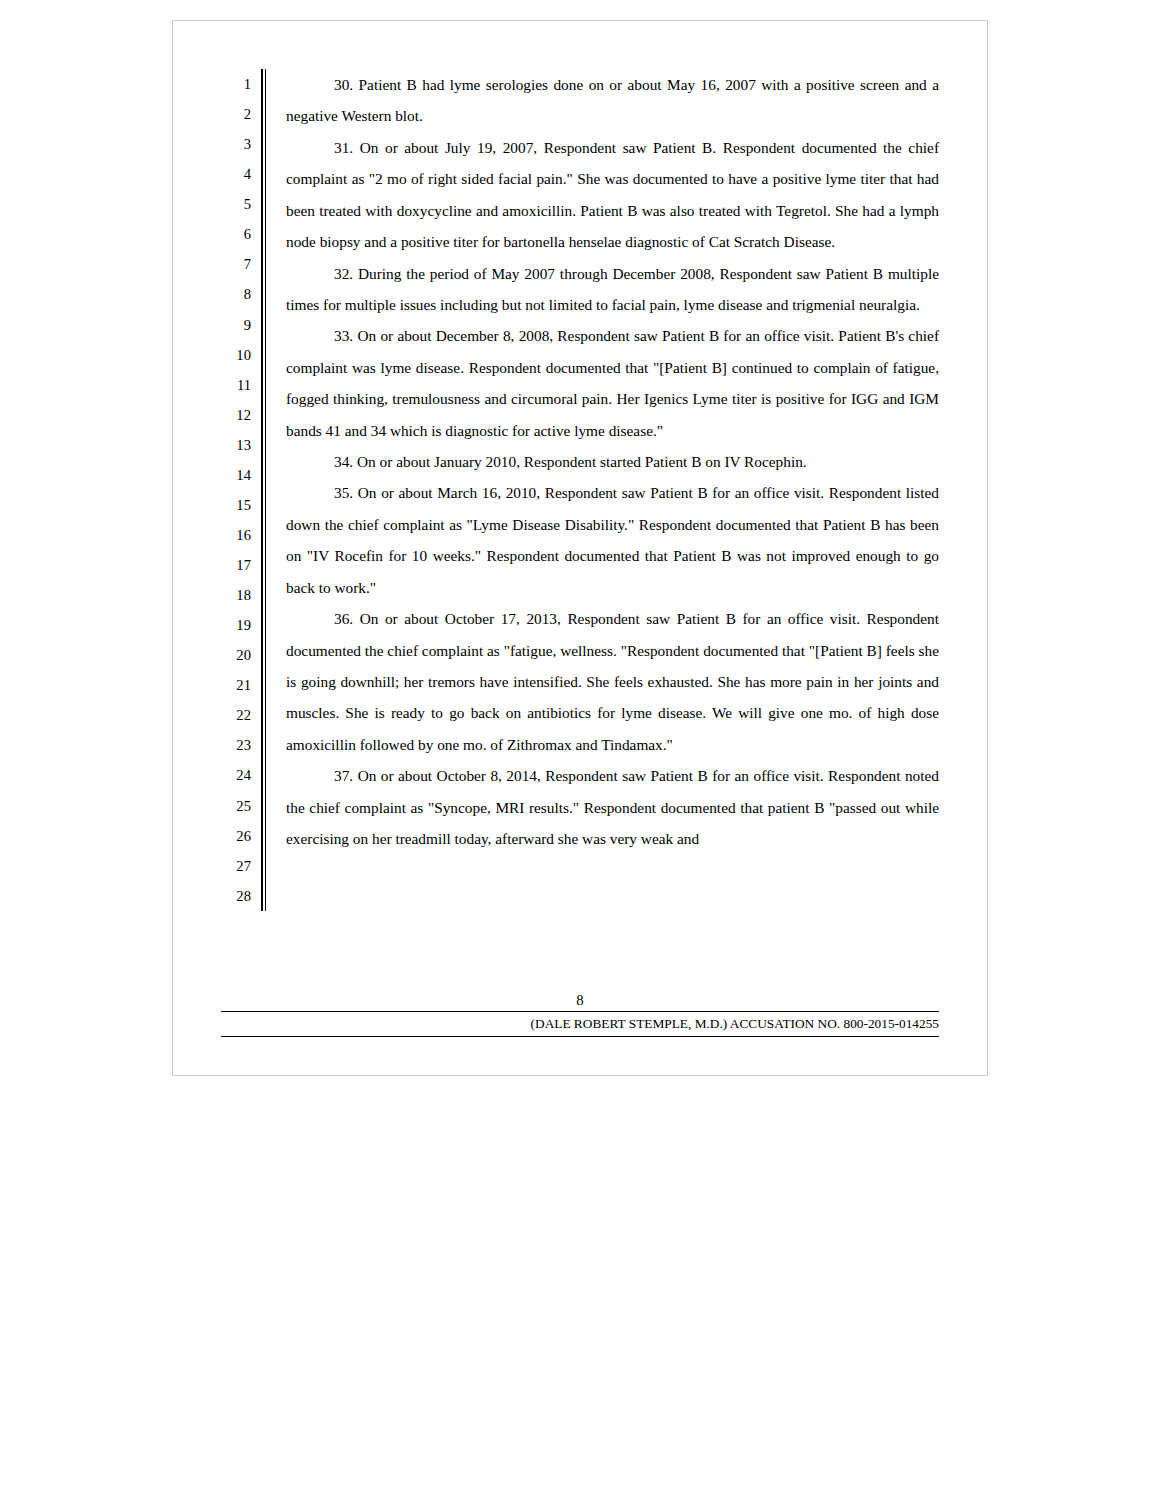1 2 3 4 5 6 7 8 9 10 11 12 13 14 15 16 17 18 19 20 21 22 23 24 25 26 27 28
30. Patient B had lyme serologies done on or about May 16, 2007 with a positive screen and a negative Western blot.
31. On or about July 19, 2007, Respondent saw Patient B. Respondent documented the chief complaint as "2 mo of right sided facial pain." She was documented to have a positive lyme titer that had been treated with doxycycline and amoxicillin. Patient B was also treated with Tegretol. She had a lymph node biopsy and a positive titer for bartonella henselae diagnostic of Cat Scratch Disease.
32. During the period of May 2007 through December 2008, Respondent saw Patient B multiple times for multiple issues including but not limited to facial pain, lyme disease and trigmenial neuralgia.
33. On or about December 8, 2008, Respondent saw Patient B for an office visit. Patient B's chief complaint was lyme disease. Respondent documented that "[Patient B] continued to complain of fatigue, fogged thinking, tremulousness and circumoral pain. Her Igenics Lyme titer is positive for IGG and IGM bands 41 and 34 which is diagnostic for active lyme disease."
34. On or about January 2010, Respondent started Patient B on IV Rocephin.
35. On or about March 16, 2010, Respondent saw Patient B for an office visit. Respondent listed down the chief complaint as "Lyme Disease Disability." Respondent documented that Patient B has been on "IV Rocefin for 10 weeks." Respondent documented that Patient B was not improved enough to go back to work."
36. On or about October 17, 2013, Respondent saw Patient B for an office visit. Respondent documented the chief complaint as "fatigue, wellness. "Respondent documented that "[Patient B] feels she is going downhill; her tremors have intensified. She feels exhausted. She has more pain in her joints and muscles. She is ready to go back on antibiotics for lyme disease. We will give one mo. of high dose amoxicillin followed by one mo. of Zithromax and Tindamax."
37. On or about October 8, 2014, Respondent saw Patient B for an office visit. Respondent noted the chief complaint as "Syncope, MRI results." Respondent documented that patient B "passed out while exercising on her treadmill today, afterward she was very weak and
8
(DALE ROBERT STEMPLE, M.D.) ACCUSATION NO. 800-2015-014255